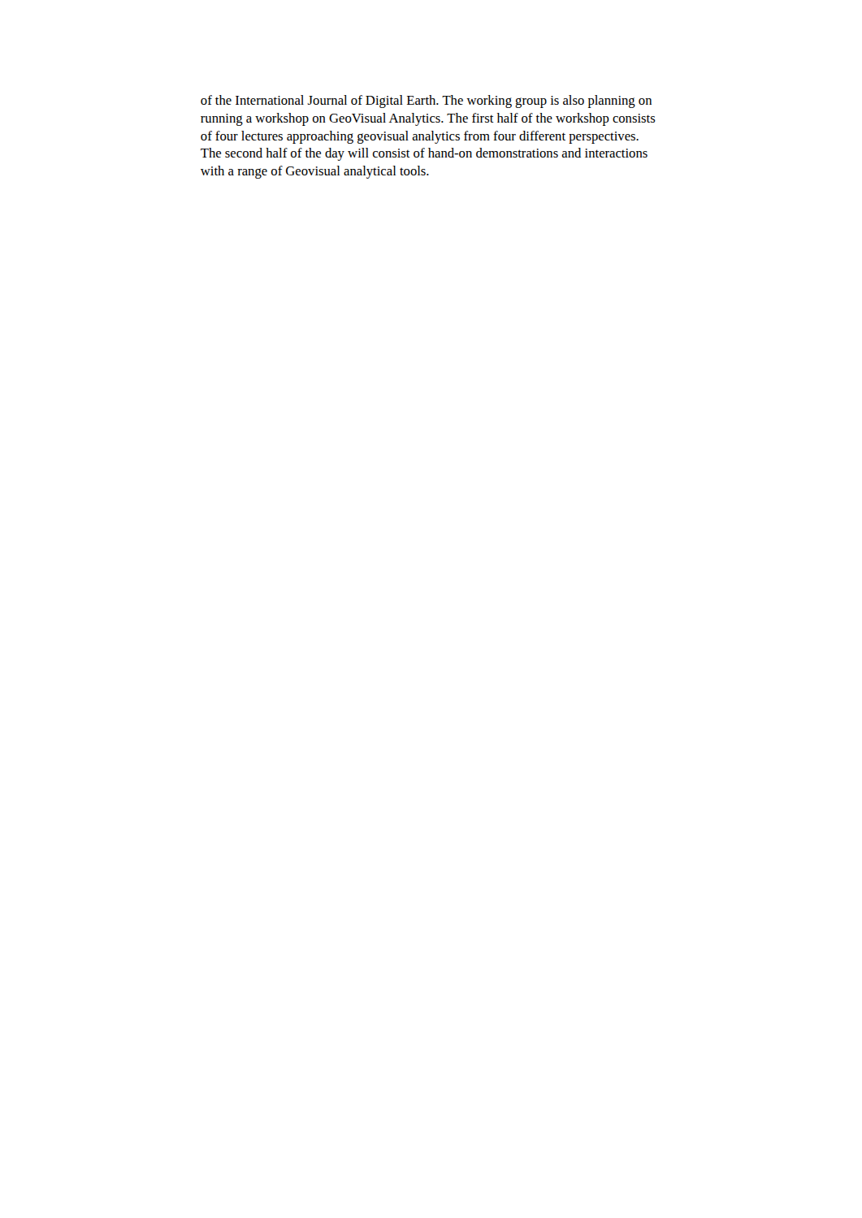of the International Journal of Digital Earth. The working group is also planning on running a workshop on GeoVisual Analytics. The first half of the workshop consists of four lectures approaching geovisual analytics from four different perspectives. The second half of the day will consist of hand-on demonstrations and interactions with a range of Geovisual analytical tools.